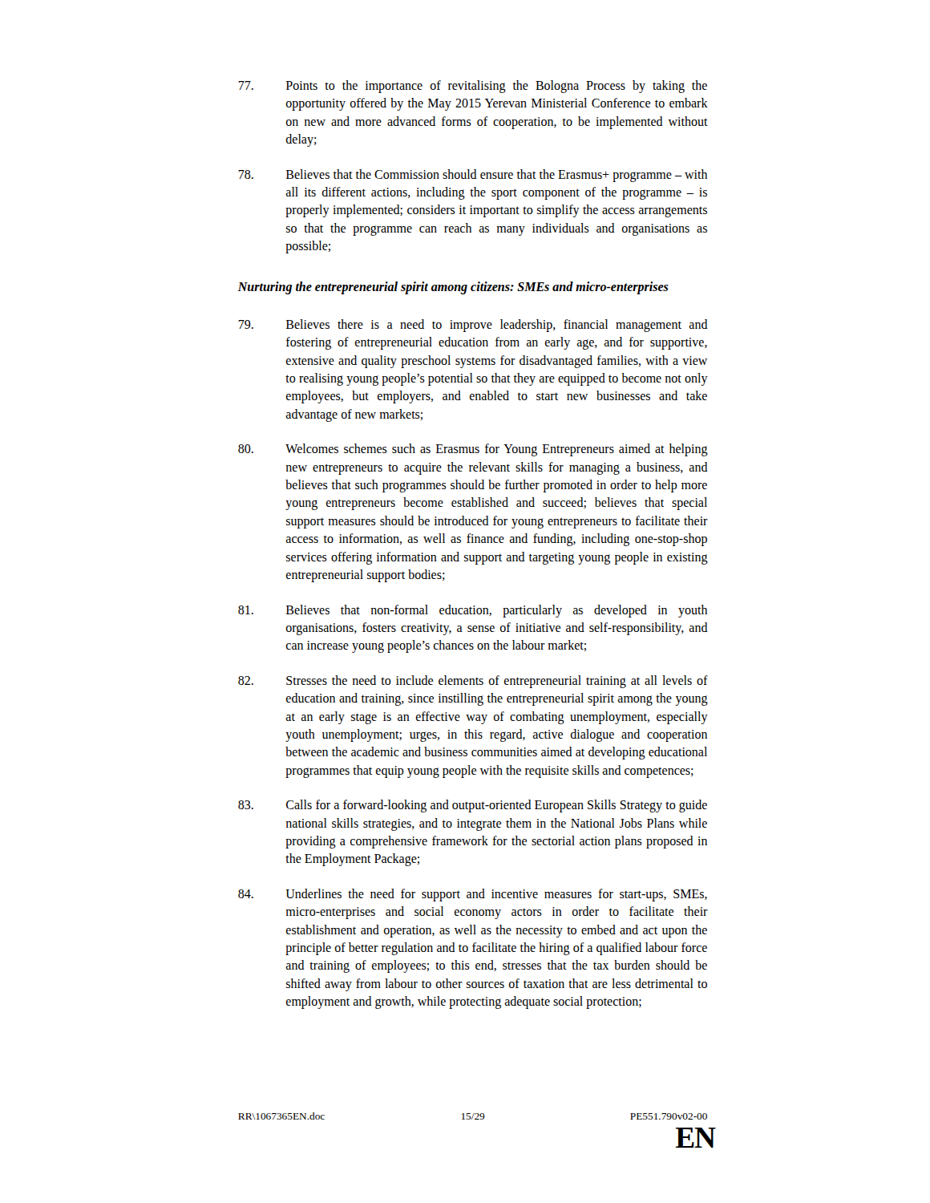77. Points to the importance of revitalising the Bologna Process by taking the opportunity offered by the May 2015 Yerevan Ministerial Conference to embark on new and more advanced forms of cooperation, to be implemented without delay;
78. Believes that the Commission should ensure that the Erasmus+ programme – with all its different actions, including the sport component of the programme – is properly implemented; considers it important to simplify the access arrangements so that the programme can reach as many individuals and organisations as possible;
Nurturing the entrepreneurial spirit among citizens: SMEs and micro-enterprises
79. Believes there is a need to improve leadership, financial management and fostering of entrepreneurial education from an early age, and for supportive, extensive and quality preschool systems for disadvantaged families, with a view to realising young people’s potential so that they are equipped to become not only employees, but employers, and enabled to start new businesses and take advantage of new markets;
80. Welcomes schemes such as Erasmus for Young Entrepreneurs aimed at helping new entrepreneurs to acquire the relevant skills for managing a business, and believes that such programmes should be further promoted in order to help more young entrepreneurs become established and succeed; believes that special support measures should be introduced for young entrepreneurs to facilitate their access to information, as well as finance and funding, including one-stop-shop services offering information and support and targeting young people in existing entrepreneurial support bodies;
81. Believes that non-formal education, particularly as developed in youth organisations, fosters creativity, a sense of initiative and self-responsibility, and can increase young people’s chances on the labour market;
82. Stresses the need to include elements of entrepreneurial training at all levels of education and training, since instilling the entrepreneurial spirit among the young at an early stage is an effective way of combating unemployment, especially youth unemployment; urges, in this regard, active dialogue and cooperation between the academic and business communities aimed at developing educational programmes that equip young people with the requisite skills and competences;
83. Calls for a forward-looking and output-oriented European Skills Strategy to guide national skills strategies, and to integrate them in the National Jobs Plans while providing a comprehensive framework for the sectorial action plans proposed in the Employment Package;
84. Underlines the need for support and incentive measures for start-ups, SMEs, micro-enterprises and social economy actors in order to facilitate their establishment and operation, as well as the necessity to embed and act upon the principle of better regulation and to facilitate the hiring of a qualified labour force and training of employees; to this end, stresses that the tax burden should be shifted away from labour to other sources of taxation that are less detrimental to employment and growth, while protecting adequate social protection;
| RR\1067365EN.doc | 15/29 | PE551.790v02-00 |
EN